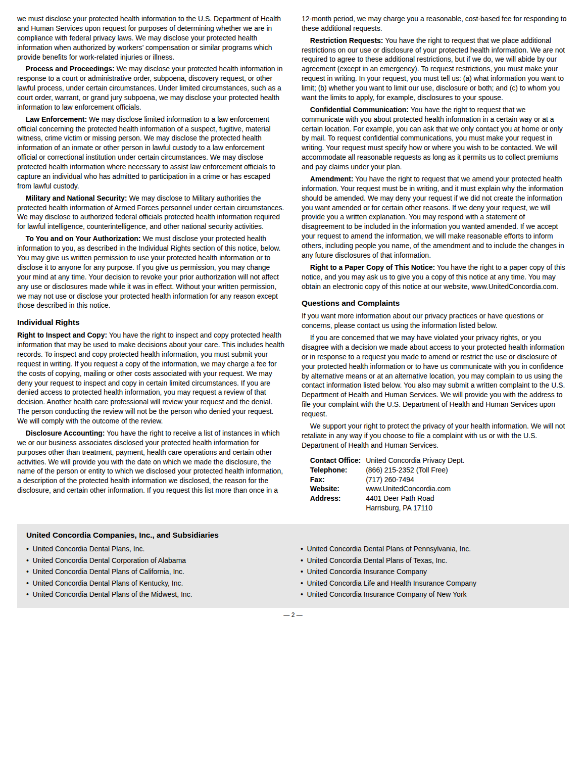we must disclose your protected health information to the U.S. Department of Health and Human Services upon request for purposes of determining whether we are in compliance with federal privacy laws. We may disclose your protected health information when authorized by workers’ compensation or similar programs which provide benefits for work-related injuries or illness.
Process and Proceedings: We may disclose your protected health information in response to a court or administrative order, subpoena, discovery request, or other lawful process, under certain circumstances. Under limited circumstances, such as a court order, warrant, or grand jury subpoena, we may disclose your protected health information to law enforcement officials.
Law Enforcement: We may disclose limited information to a law enforcement official concerning the protected health information of a suspect, fugitive, material witness, crime victim or missing person. We may disclose the protected health information of an inmate or other person in lawful custody to a law enforcement official or correctional institution under certain circumstances. We may disclose protected health information where necessary to assist law enforcement officials to capture an individual who has admitted to participation in a crime or has escaped from lawful custody.
Military and National Security: We may disclose to Military authorities the protected health information of Armed Forces personnel under certain circumstances. We may disclose to authorized federal officials protected health information required for lawful intelligence, counterintelligence, and other national security activities.
To You and on Your Authorization: We must disclose your protected health information to you, as described in the Individual Rights section of this notice, below. You may give us written permission to use your protected health information or to disclose it to anyone for any purpose. If you give us permission, you may change your mind at any time. Your decision to revoke your prior authorization will not affect any use or disclosures made while it was in effect. Without your written permission, we may not use or disclose your protected health information for any reason except those described in this notice.
Individual Rights
Right to Inspect and Copy: You have the right to inspect and copy protected health information that may be used to make decisions about your care. This includes health records. To inspect and copy protected health information, you must submit your request in writing. If you request a copy of the information, we may charge a fee for the costs of copying, mailing or other costs associated with your request. We may deny your request to inspect and copy in certain limited circumstances. If you are denied access to protected health information, you may request a review of that decision. Another health care professional will review your request and the denial. The person conducting the review will not be the person who denied your request. We will comply with the outcome of the review.
Disclosure Accounting: You have the right to receive a list of instances in which we or our business associates disclosed your protected health information for purposes other than treatment, payment, health care operations and certain other activities. We will provide you with the date on which we made the disclosure, the name of the person or entity to which we disclosed your protected health information, a description of the protected health information we disclosed, the reason for the disclosure, and certain other information. If you request this list more than once in a 12-month period, we may charge you a reasonable, cost-based fee for responding to these additional requests.
Restriction Requests: You have the right to request that we place additional restrictions on our use or disclosure of your protected health information. We are not required to agree to these additional restrictions, but if we do, we will abide by our agreement (except in an emergency). To request restrictions, you must make your request in writing. In your request, you must tell us: (a) what information you want to limit; (b) whether you want to limit our use, disclosure or both; and (c) to whom you want the limits to apply, for example, disclosures to your spouse.
Confidential Communication: You have the right to request that we communicate with you about protected health information in a certain way or at a certain location. For example, you can ask that we only contact you at home or only by mail. To request confidential communications, you must make your request in writing. Your request must specify how or where you wish to be contacted. We will accommodate all reasonable requests as long as it permits us to collect premiums and pay claims under your plan.
Amendment: You have the right to request that we amend your protected health information. Your request must be in writing, and it must explain why the information should be amended. We may deny your request if we did not create the information you want amended or for certain other reasons. If we deny your request, we will provide you a written explanation. You may respond with a statement of disagreement to be included in the information you wanted amended. If we accept your request to amend the information, we will make reasonable efforts to inform others, including people you name, of the amendment and to include the changes in any future disclosures of that information.
Right to a Paper Copy of This Notice: You have the right to a paper copy of this notice, and you may ask us to give you a copy of this notice at any time. You may obtain an electronic copy of this notice at our website, www.UnitedConcordia.com.
Questions and Complaints
If you want more information about our privacy practices or have questions or concerns, please contact us using the information listed below.
If you are concerned that we may have violated your privacy rights, or you disagree with a decision we made about access to your protected health information or in response to a request you made to amend or restrict the use or disclosure of your protected health information or to have us communicate with you in confidence by alternative means or at an alternative location, you may complain to us using the contact information listed below. You also may submit a written complaint to the U.S. Department of Health and Human Services. We will provide you with the address to file your complaint with the U.S. Department of Health and Human Services upon request.
We support your right to protect the privacy of your health information. We will not retaliate in any way if you choose to file a complaint with us or with the U.S. Department of Health and Human Services.
| Contact Office: | United Concordia Privacy Dept. |
| Telephone: | (866) 215-2352 (Toll Free) |
| Fax: | (717) 260-7494 |
| Website: | www.UnitedConcordia.com |
| Address: | 4401 Deer Path Road Harrisburg, PA 17110 |
United Concordia Companies, Inc., and Subsidiaries
United Concordia Dental Plans, Inc.
United Concordia Dental Corporation of Alabama
United Concordia Dental Plans of California, Inc.
United Concordia Dental Plans of Kentucky, Inc.
United Concordia Dental Plans of the Midwest, Inc.
United Concordia Dental Plans of Pennsylvania, Inc.
United Concordia Dental Plans of Texas, Inc.
United Concordia Insurance Company
United Concordia Life and Health Insurance Company
United Concordia Insurance Company of New York
— 2 —